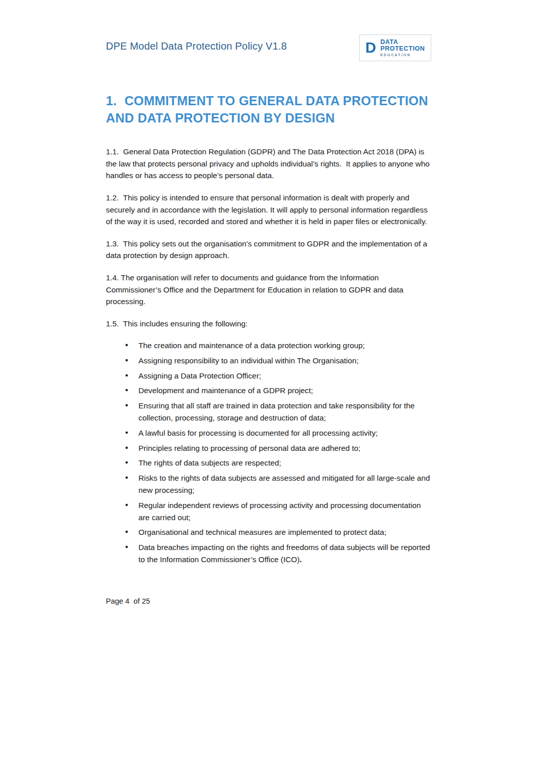DPE Model Data Protection Policy V1.8
D DATA
PROTECTION EDUCATION
1. COMMITMENT TO GENERAL DATA PROTECTION AND DATA PROTECTION BY DESIGN
1.1. General Data Protection Regulation (GDPR) and The Data Protection Act 2018 (DPA) is the law that protects personal privacy and upholds individual’s rights. It applies to anyone who handles or has access to people’s personal data.
1.2. This policy is intended to ensure that personal information is dealt with properly and securely and in accordance with the legislation. It will apply to personal information regardless of the way it is used, recorded and stored and whether it is held in paper files or electronically.
1.3. This policy sets out the organisation's commitment to GDPR and the implementation of a data protection by design approach.
1.4. The organisation will refer to documents and guidance from the Information Commissioner’s Office and the Department for Education in relation to GDPR and data processing.
1.5. This includes ensuring the following:
The creation and maintenance of a data protection working group;
Assigning responsibility to an individual within The Organisation;
Assigning a Data Protection Officer;
Development and maintenance of a GDPR project;
Ensuring that all staff are trained in data protection and take responsibility for the collection, processing, storage and destruction of data;
A lawful basis for processing is documented for all processing activity;
Principles relating to processing of personal data are adhered to;
The rights of data subjects are respected;
Risks to the rights of data subjects are assessed and mitigated for all large-scale and new processing;
Regular independent reviews of processing activity and processing documentation are carried out;
Organisational and technical measures are implemented to protect data;
Data breaches impacting on the rights and freedoms of data subjects will be reported to the Information Commissioner’s Office (ICO).
Page 4 of 25